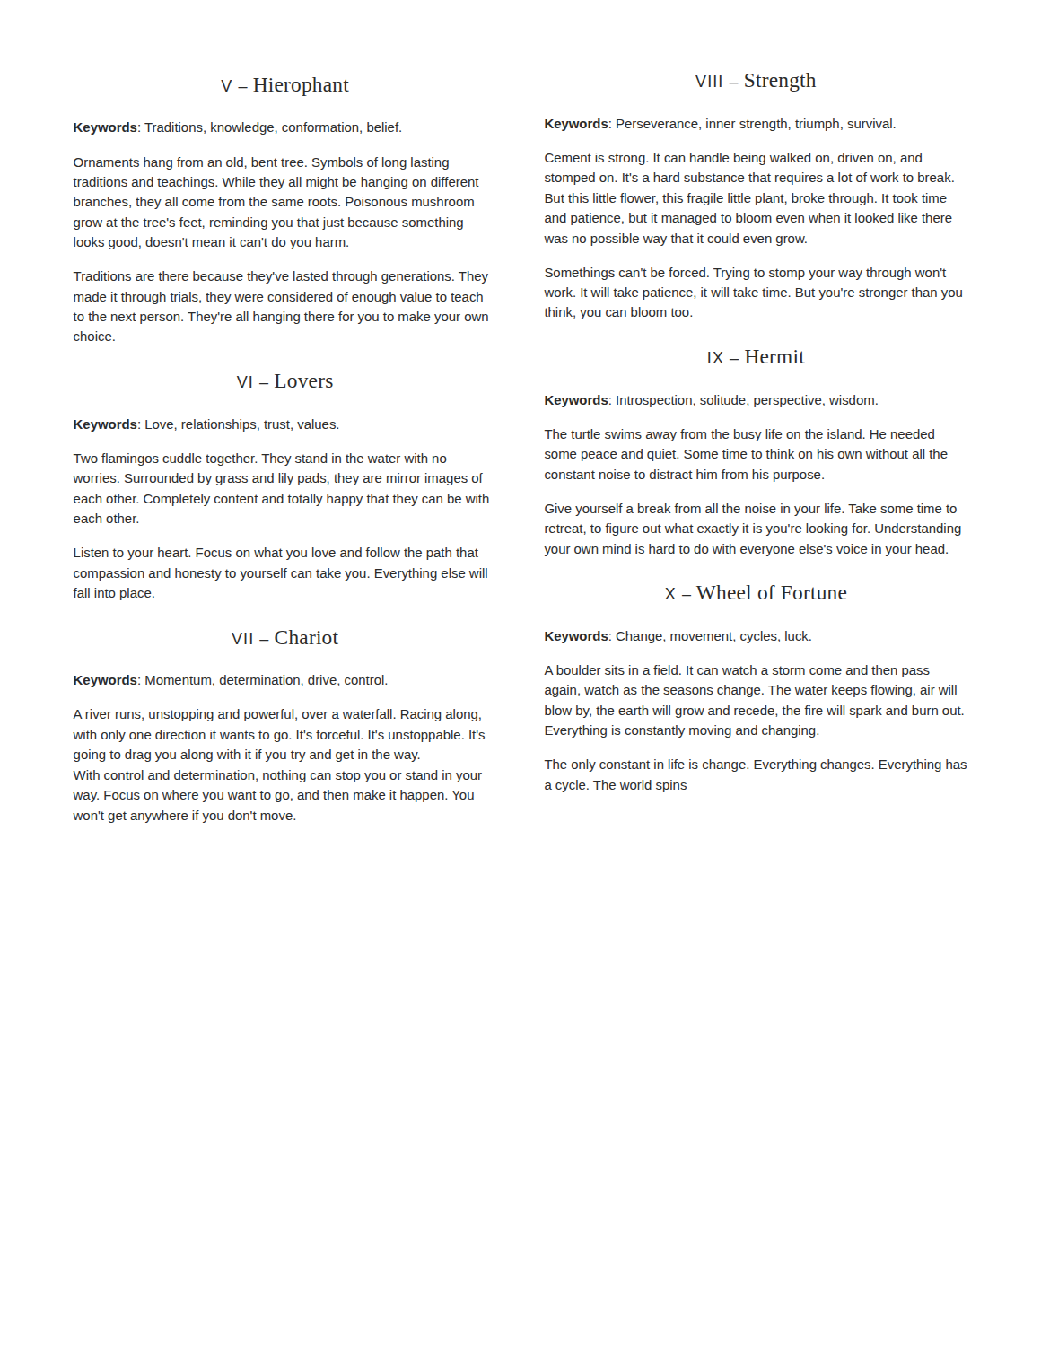V – Hierophant
Keywords: Traditions, knowledge, conformation, belief.
Ornaments hang from an old, bent tree. Symbols of long lasting traditions and teachings. While they all might be hanging on different branches, they all come from the same roots. Poisonous mushroom grow at the tree's feet, reminding you that just because something looks good, doesn't mean it can't do you harm.
Traditions are there because they've lasted through generations. They made it through trials, they were considered of enough value to teach to the next person. They're all hanging there for you to make your own choice.
VI – Lovers
Keywords: Love, relationships, trust, values.
Two flamingos cuddle together. They stand in the water with no worries. Surrounded by grass and lily pads, they are mirror images of each other. Completely content and totally happy that they can be with each other.
Listen to your heart. Focus on what you love and follow the path that compassion and honesty to yourself can take you. Everything else will fall into place.
VII – Chariot
Keywords: Momentum, determination, drive, control.
A river runs, unstopping and powerful, over a waterfall. Racing along, with only one direction it wants to go. It's forceful. It's unstoppable. It's going to drag you along with it if you try and get in the way.
With control and determination, nothing can stop you or stand in your way. Focus on where you want to go, and then make it happen. You won't get anywhere if you don't move.
VIII – Strength
Keywords: Perseverance, inner strength, triumph, survival.
Cement is strong. It can handle being walked on, driven on, and stomped on. It's a hard substance that requires a lot of work to break. But this little flower, this fragile little plant, broke through. It took time and patience, but it managed to bloom even when it looked like there was no possible way that it could even grow.
Somethings can't be forced. Trying to stomp your way through won't work. It will take patience, it will take time. But you're stronger than you think, you can bloom too.
IX – Hermit
Keywords: Introspection, solitude, perspective, wisdom.
The turtle swims away from the busy life on the island. He needed some peace and quiet. Some time to think on his own without all the constant noise to distract him from his purpose.
Give yourself a break from all the noise in your life. Take some time to retreat, to figure out what exactly it is you're looking for. Understanding your own mind is hard to do with everyone else's voice in your head.
X – Wheel of Fortune
Keywords: Change, movement, cycles, luck.
A boulder sits in a field. It can watch a storm come and then pass again, watch as the seasons change. The water keeps flowing, air will blow by, the earth will grow and recede, the fire will spark and burn out. Everything is constantly moving and changing.
The only constant in life is change. Everything changes. Everything has a cycle. The world spins